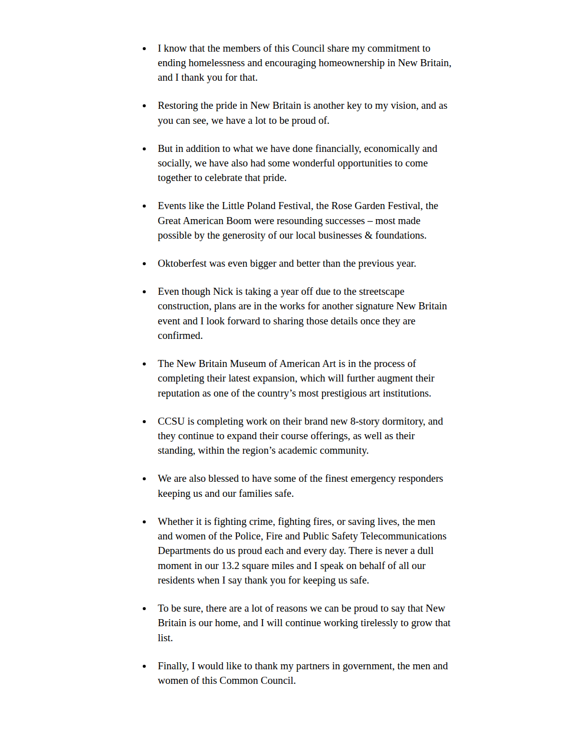I know that the members of this Council share my commitment to ending homelessness and encouraging homeownership in New Britain, and I thank you for that.
Restoring the pride in New Britain is another key to my vision, and as you can see, we have a lot to be proud of.
But in addition to what we have done financially, economically and socially, we have also had some wonderful opportunities to come together to celebrate that pride.
Events like the Little Poland Festival, the Rose Garden Festival, the Great American Boom were resounding successes – most made possible by the generosity of our local businesses & foundations.
Oktoberfest was even bigger and better than the previous year.
Even though Nick is taking a year off due to the streetscape construction, plans are in the works for another signature New Britain event and I look forward to sharing those details once they are confirmed.
The New Britain Museum of American Art is in the process of completing their latest expansion, which will further augment their reputation as one of the country’s most prestigious art institutions.
CCSU is completing work on their brand new 8-story dormitory, and they continue to expand their course offerings, as well as their standing, within the region’s academic community.
We are also blessed to have some of the finest emergency responders keeping us and our families safe.
Whether it is fighting crime, fighting fires, or saving lives, the men and women of the Police, Fire and Public Safety Telecommunications Departments do us proud each and every day. There is never a dull moment in our 13.2 square miles and I speak on behalf of all our residents when I say thank you for keeping us safe.
To be sure, there are a lot of reasons we can be proud to say that New Britain is our home, and I will continue working tirelessly to grow that list.
Finally, I would like to thank my partners in government, the men and women of this Common Council.